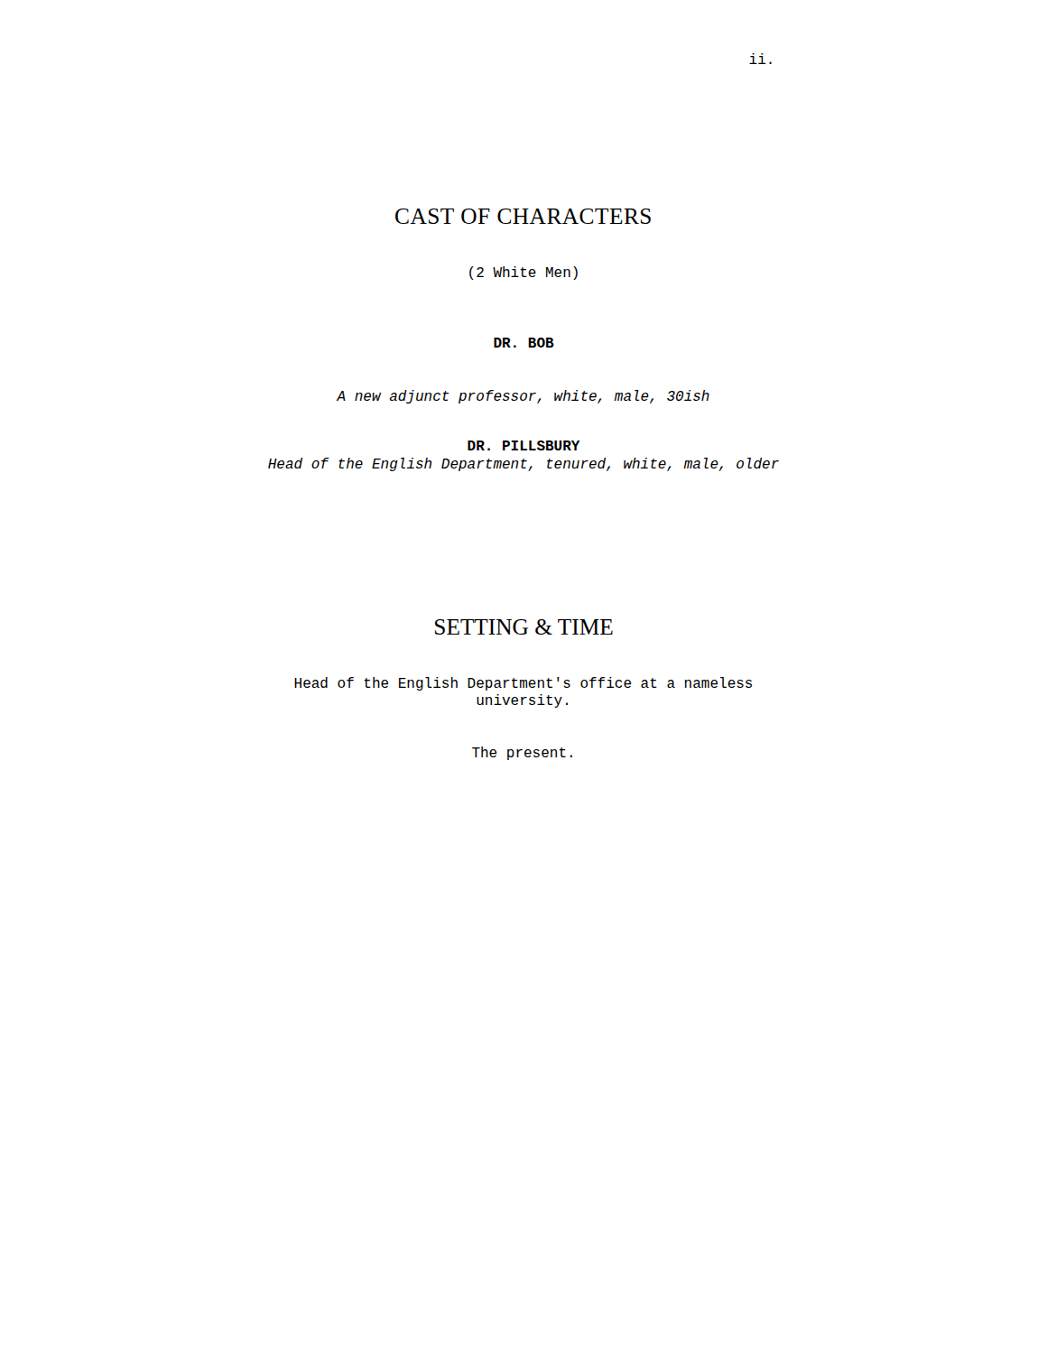ii.
CAST OF CHARACTERS
(2 White Men)
DR. BOB
A new adjunct professor, white, male, 30ish
DR. PILLSBURY
Head of the English Department, tenured, white, male, older
SETTING & TIME
Head of the English Department's office at a nameless university.
The present.